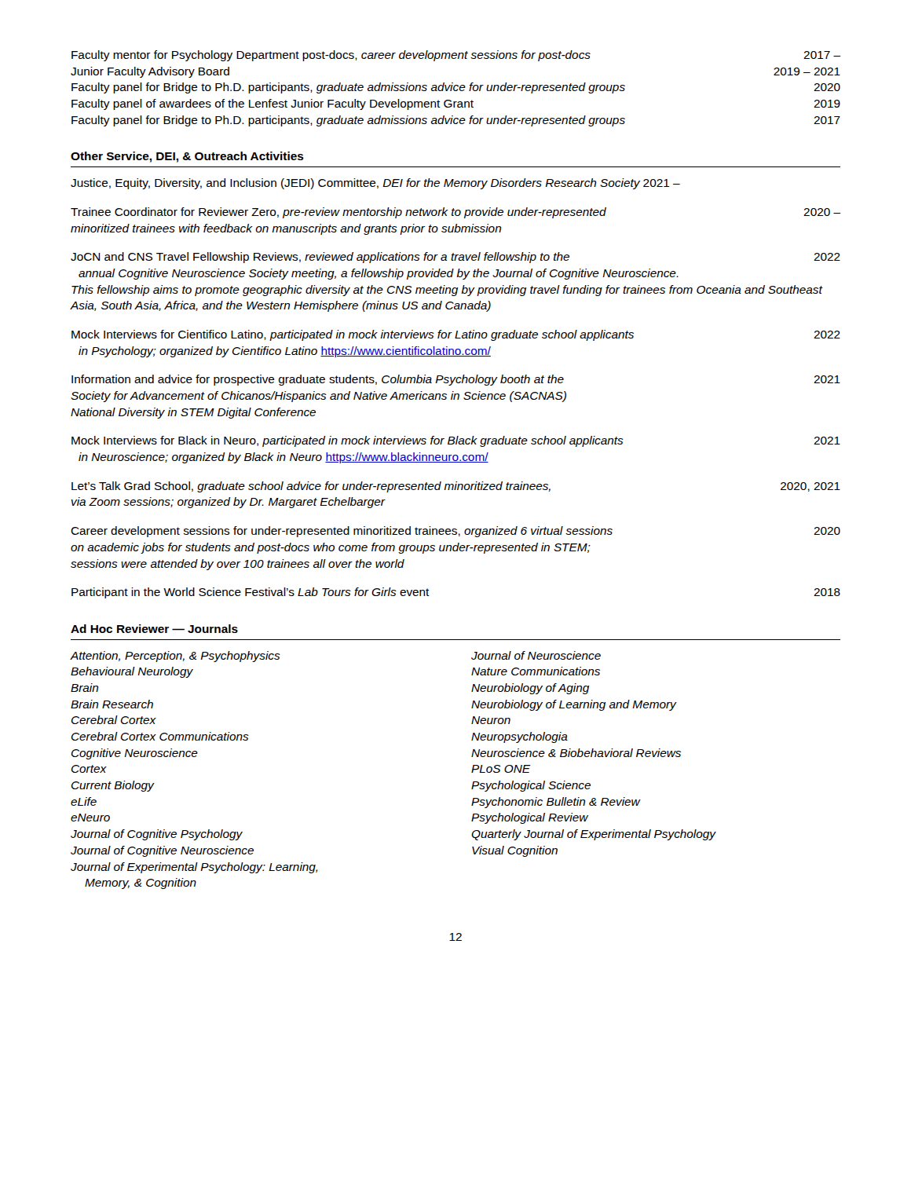Faculty mentor for Psychology Department post-docs, career development sessions for post-docs
2017 –
Junior Faculty Advisory Board
2019 – 2021
Faculty panel for Bridge to Ph.D. participants, graduate admissions advice for under-represented groups
2020
Faculty panel of awardees of the Lenfest Junior Faculty Development Grant
2019
Faculty panel for Bridge to Ph.D. participants, graduate admissions advice for under-represented groups
2017
Other Service, DEI, & Outreach Activities
Justice, Equity, Diversity, and Inclusion (JEDI) Committee, DEI for the Memory Disorders Research Society 2021 –
Trainee Coordinator for Reviewer Zero, pre-review mentorship network to provide under-represented
2020 –
minoritized trainees with feedback on manuscripts and grants prior to submission
JoCN and CNS Travel Fellowship Reviews, reviewed applications for a travel fellowship to the
2022
annual Cognitive Neuroscience Society meeting, a fellowship provided by the Journal of Cognitive Neuroscience.
This fellowship aims to promote geographic diversity at the CNS meeting by providing travel funding for trainees from Oceania and Southeast Asia, South Asia, Africa, and the Western Hemisphere (minus US and Canada)
Mock Interviews for Cientifico Latino, participated in mock interviews for Latino graduate school applicants
2022
in Psychology; organized by Cientifico Latino https://www.cientificolatino.com/
Information and advice for prospective graduate students, Columbia Psychology booth at the
2021
Society for Advancement of Chicanos/Hispanics and Native Americans in Science (SACNAS)
National Diversity in STEM Digital Conference
Mock Interviews for Black in Neuro, participated in mock interviews for Black graduate school applicants
2021
in Neuroscience; organized by Black in Neuro https://www.blackinneuro.com/
Let’s Talk Grad School, graduate school advice for under-represented minoritized trainees,
2020, 2021
via Zoom sessions; organized by Dr. Margaret Echelbarger
Career development sessions for under-represented minoritized trainees, organized 6 virtual sessions
2020
on academic jobs for students and post-docs who come from groups under-represented in STEM;
sessions were attended by over 100 trainees all over the world
Participant in the World Science Festival’s Lab Tours for Girls event
2018
Ad Hoc Reviewer — Journals
Attention, Perception, & Psychophysics
Behavioural Neurology
Brain
Brain Research
Cerebral Cortex
Cerebral Cortex Communications
Cognitive Neuroscience
Cortex
Current Biology
eLife
eNeuro
Journal of Cognitive Psychology
Journal of Cognitive Neuroscience
Journal of Experimental Psychology: Learning,Memory, & Cognition
Journal of Neuroscience
Nature Communications
Neurobiology of Aging
Neurobiology of Learning and Memory
Neuron
Neuropsychologia
Neuroscience & Biobehavioral Reviews
PLoS ONE
Psychological Science
Psychonomic Bulletin & Review
Psychological Review
Quarterly Journal of Experimental Psychology
Visual Cognition
12